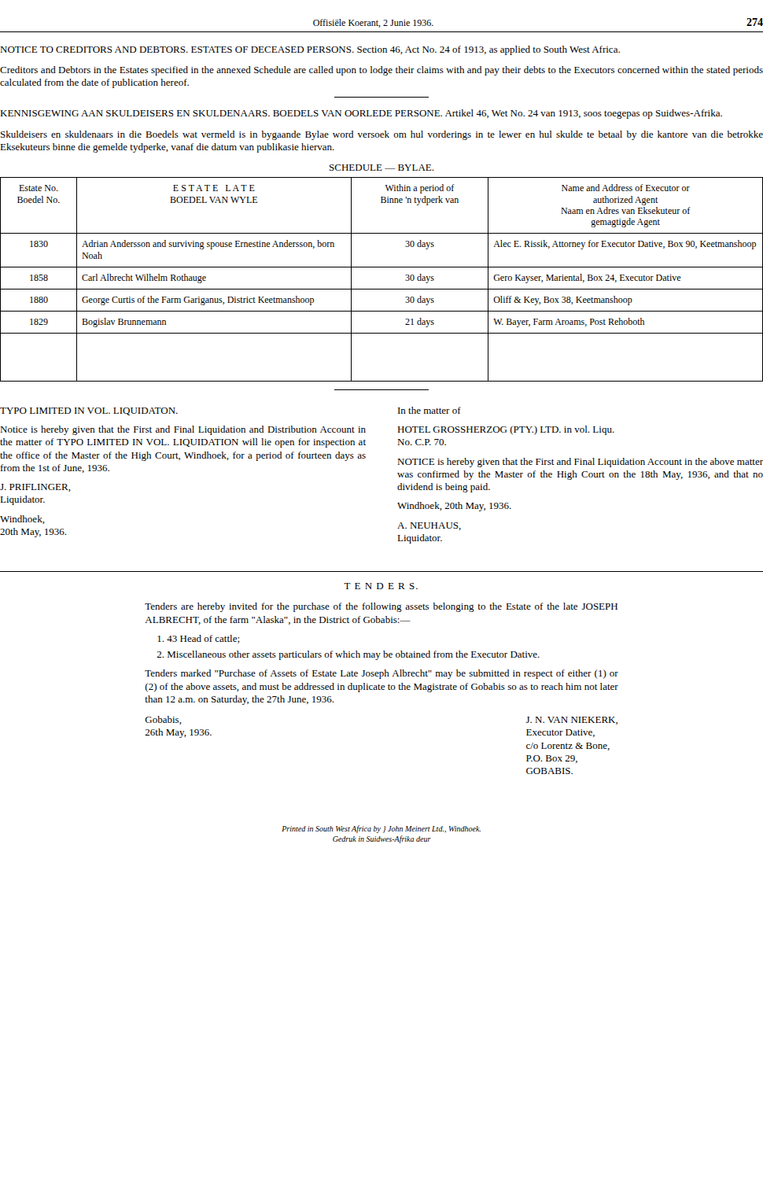Offisiële Koerant, 2 Junie 1936.
274
NOTICE TO CREDITORS AND DEBTORS. ESTATES OF DECEASED PERSONS. Section 46, Act No. 24 of 1913, as applied to South West Africa.
Creditors and Debtors in the Estates specified in the annexed Schedule are called upon to lodge their claims with and pay their debts to the Executors concerned within the stated periods calculated from the date of publication hereof.
KENNISGEWING AAN SKULDEISERS EN SKULDENAARS. BOEDELS VAN OORLEDE PERSONE. Artikel 46, Wet No. 24 van 1913, soos toegepas op Suidwes-Afrika.
Skuldeisers en skuldenaars in die Boedels wat vermeld is in bygaande Bylae word versoek om hul vorderings in te lewer en hul skulde te betaal by die kantore van die betrokke Eksekuteurs binne die gemelde tydperke, vanaf die datum van publikasie hiervan.
SCHEDULE — BYLAE.
| Estate No. Boedel No. | E S T A T E L A T E BOEDEL VAN WYLE | Within a period of Binne 'n tydperk van | Name and Address of Executor or authorized Agent Naam en Adres van Eksekuteur of gemagtigde Agent |
| --- | --- | --- | --- |
| 1830 | Adrian Andersson and surviving spouse Ernestine Andersson, born Noah | 30 days | Alec E. Rissik, Attorney for Executor Dative, Box 90, Keetmanshoop |
| 1858 | Carl Albrecht Wilhelm Rothauge | 30 days | Gero Kayser, Mariental, Box 24, Executor Dative |
| 1880 | George Curtis of the Farm Gariganus, District Keetmanshoop | 30 days | Oliff & Key, Box 38, Keetmanshoop |
| 1829 | Bogislav Brunnemann | 21 days | W. Bayer, Farm Aroams, Post Rehoboth |
TYPO LIMITED IN VOL. LIQUIDATON.
Notice is hereby given that the First and Final Liquidation and Distribution Account in the matter of TYPO LIMITED IN VOL. LIQUIDATION will lie open for inspection at the office of the Master of the High Court, Windhoek, for a period of fourteen days as from the 1st of June, 1936.
J. PRIFLINGER, Liquidator.
Windhoek,
20th May, 1936.
In the matter of
HOTEL GROSSHERZOG (PTY.) LTD. in vol. Liqu.
No. C.P. 70.
NOTICE is hereby given that the First and Final Liquidation Account in the above matter was confirmed by the Master of the High Court on the 18th May, 1936, and that no dividend is being paid.
Windhoek, 20th May, 1936.
A. NEUHAUS, Liquidator.
T E N D E R S.
Tenders are hereby invited for the purchase of the following assets belonging to the Estate of the late JOSEPH ALBRECHT, of the farm "Alaska", in the District of Gobabis:—
43 Head of cattle;
Miscellaneous other assets particulars of which may be obtained from the Executor Dative.
Tenders marked "Purchase of Assets of Estate Late Joseph Albrecht" may be submitted in respect of either (1) or (2) of the above assets, and must be addressed in duplicate to the Magistrate of Gobabis so as to reach him not later than 12 a.m. on Saturday, the 27th June, 1936.
Gobabis,
26th May, 1936.
J. N. VAN NIEKERK,
Executor Dative,
c/o Lorentz & Bone,
P.O. Box 29,
GOBABIS.
Printed in South West Africa by } John Meinert Ltd., Windhoek.
Gedruk in Suidwes-Afrika deur